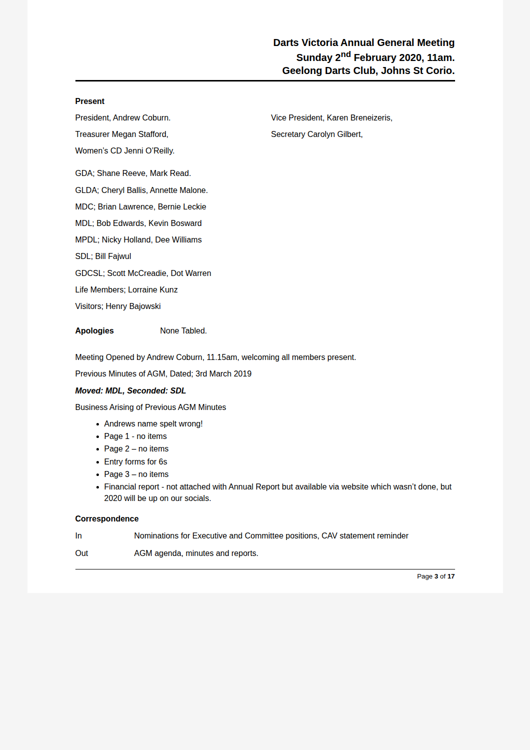Darts Victoria Annual General Meeting Sunday 2nd February 2020, 11am. Geelong Darts Club, Johns St Corio.
Present
President, Andrew Coburn.
Vice President, Karen Breneizeris,
Treasurer Megan Stafford,
Secretary Carolyn Gilbert,
Women’s CD Jenni O’Reilly.
GDA; Shane Reeve, Mark Read.
GLDA; Cheryl Ballis, Annette Malone.
MDC; Brian Lawrence, Bernie Leckie
MDL; Bob Edwards, Kevin Bosward
MPDL; Nicky Holland, Dee Williams
SDL; Bill Fajwul
GDCSL; Scott McCreadie, Dot Warren
Life Members; Lorraine Kunz
Visitors; Henry Bajowski
Apologies None Tabled.
Meeting Opened by Andrew Coburn, 11.15am, welcoming all members present.
Previous Minutes of AGM, Dated; 3rd March 2019
Moved: MDL, Seconded: SDL
Business Arising of Previous AGM Minutes
Andrews name spelt wrong!
Page 1 - no items
Page 2 – no items
Entry forms for 6s
Page 3 – no items
Financial report - not attached with Annual Report but available via website which wasn’t done, but 2020 will be up on our socials.
Correspondence
In
Nominations for Executive and Committee positions, CAV statement reminder
Out
AGM agenda, minutes and reports.
Page 3 of 17